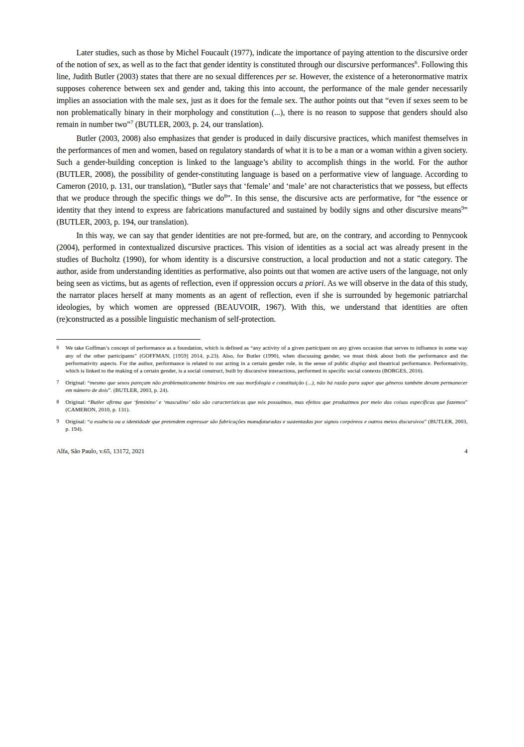Later studies, such as those by Michel Foucault (1977), indicate the importance of paying attention to the discursive order of the notion of sex, as well as to the fact that gender identity is constituted through our discursive performances6. Following this line, Judith Butler (2003) states that there are no sexual differences per se. However, the existence of a heteronormative matrix supposes coherence between sex and gender and, taking this into account, the performance of the male gender necessarily implies an association with the male sex, just as it does for the female sex. The author points out that “even if sexes seem to be non problematically binary in their morphology and constitution (...), there is no reason to suppose that genders should also remain in number two”7 (BUTLER, 2003, p. 24, our translation).
Butler (2003, 2008) also emphasizes that gender is produced in daily discursive practices, which manifest themselves in the performances of men and women, based on regulatory standards of what it is to be a man or a woman within a given society. Such a gender-building conception is linked to the language’s ability to accomplish things in the world. For the author (BUTLER, 2008), the possibility of gender-constituting language is based on a performative view of language. According to Cameron (2010, p. 131, our translation), “Butler says that ‘female’ and ‘male’ are not characteristics that we possess, but effects that we produce through the specific things we do8”. In this sense, the discursive acts are performative, for “the essence or identity that they intend to express are fabrications manufactured and sustained by bodily signs and other discursive means9” (BUTLER, 2003, p. 194, our translation).
In this way, we can say that gender identities are not pre-formed, but are, on the contrary, and according to Pennycook (2004), performed in contextualized discursive practices. This vision of identities as a social act was already present in the studies of Bucholtz (1990), for whom identity is a discursive construction, a local production and not a static category. The author, aside from understanding identities as performative, also points out that women are active users of the language, not only being seen as victims, but as agents of reflection, even if oppression occurs a priori. As we will observe in the data of this study, the narrator places herself at many moments as an agent of reflection, even if she is surrounded by hegemonic patriarchal ideologies, by which women are oppressed (BEAUVOIR, 1967). With this, we understand that identities are often (re)constructed as a possible linguistic mechanism of self-protection.
6 We take Goffman’s concept of performance as a foundation, which is defined as “any activity of a given participant on any given occasion that serves to influence in some way any of the other participants” (GOFFMAN, [1959] 2014, p.23). Also, for Butler (1990), when discussing gender, we must think about both the performance and the performativity aspects. For the author, performance is related to our acting in a certain gender role, in the sense of public display and theatrical performance. Performativity, which is linked to the making of a certain gender, is a social construct, built by discursive interactions, performed in specific social contexts (BORGES, 2016).
7 Original: “mesmo que sexos pareçam não problematicamente binários em sua morfologia e constituição (...), não há razão para supor que gêneros também devam permanecer em número de dois”. (BUTLER, 2003, p. 24).
8 Original: “Butler afirma que ‘feminino’ e ‘masculino’ não são características que nós possuímos, mas efeitos que produzimos por meio das coisas específicas que fazemos” (CAMERON, 2010, p. 131).
9 Original: “a essência ou a identidade que pretendem expressar são fabricações manufaturadas e sustentadas por signos corpóreos e outros meios discursivos” (BUTLER, 2003, p. 194).
Alfa, São Paulo, v.65, 13172, 2021 4